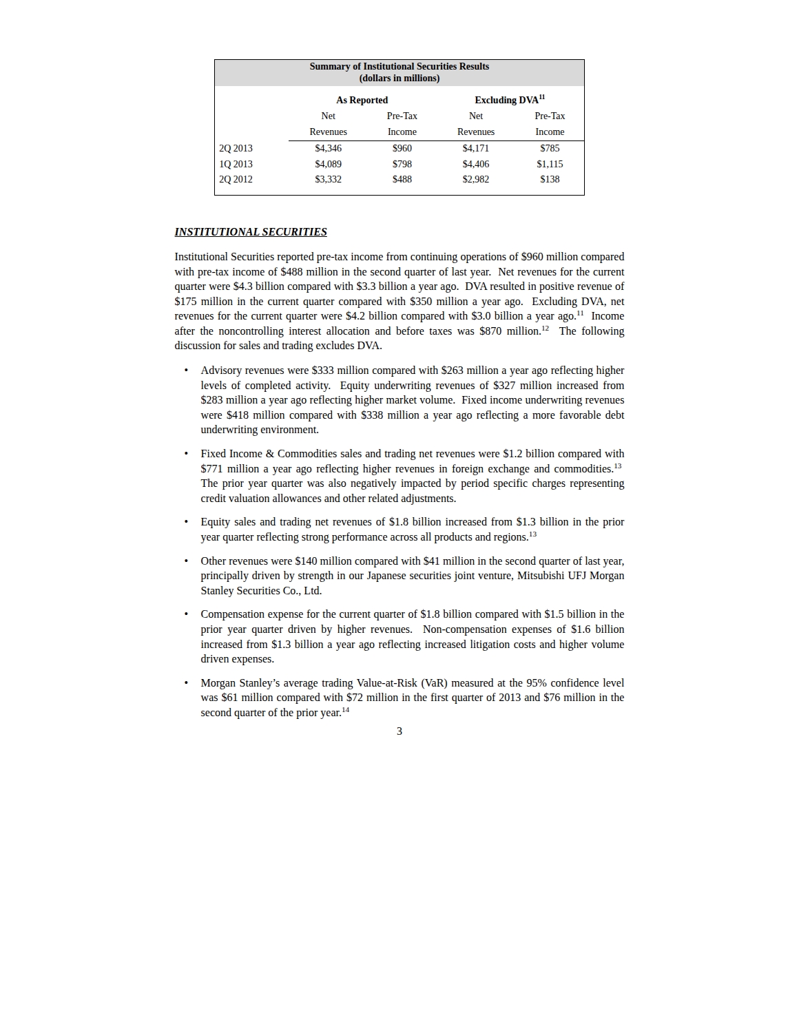| Summary of Institutional Securities Results (dollars in millions) |
| | As Reported | Excluding DVA 11 |
| | Net | Pre-Tax | Net | Pre-Tax |
| | Revenues | Income | Revenues | Income |
| 2Q 2013 | $4,346 | $960 | $4,171 | $785 |
| 1Q 2013 | $4,089 | $798 | $4,406 | $1,115 |
| 2Q 2012 | $3,332 | $488 | $2,982 | $138 |
INSTITUTIONAL SECURITIES
Institutional Securities reported pre-tax income from continuing operations of $960 million compared with pre-tax income of $488 million in the second quarter of last year. Net revenues for the current quarter were $4.3 billion compared with $3.3 billion a year ago. DVA resulted in positive revenue of $175 million in the current quarter compared with $350 million a year ago. Excluding DVA, net revenues for the current quarter were $4.2 billion compared with $3.0 billion a year ago.11 Income after the noncontrolling interest allocation and before taxes was $870 million.12 The following discussion for sales and trading excludes DVA.
Advisory revenues were $333 million compared with $263 million a year ago reflecting higher levels of completed activity. Equity underwriting revenues of $327 million increased from $283 million a year ago reflecting higher market volume. Fixed income underwriting revenues were $418 million compared with $338 million a year ago reflecting a more favorable debt underwriting environment.
Fixed Income & Commodities sales and trading net revenues were $1.2 billion compared with $771 million a year ago reflecting higher revenues in foreign exchange and commodities.13 The prior year quarter was also negatively impacted by period specific charges representing credit valuation allowances and other related adjustments.
Equity sales and trading net revenues of $1.8 billion increased from $1.3 billion in the prior year quarter reflecting strong performance across all products and regions.13
Other revenues were $140 million compared with $41 million in the second quarter of last year, principally driven by strength in our Japanese securities joint venture, Mitsubishi UFJ Morgan Stanley Securities Co., Ltd.
Compensation expense for the current quarter of $1.8 billion compared with $1.5 billion in the prior year quarter driven by higher revenues. Non-compensation expenses of $1.6 billion increased from $1.3 billion a year ago reflecting increased litigation costs and higher volume driven expenses.
Morgan Stanley’s average trading Value-at-Risk (VaR) measured at the 95% confidence level was $61 million compared with $72 million in the first quarter of 2013 and $76 million in the second quarter of the prior year.14
3